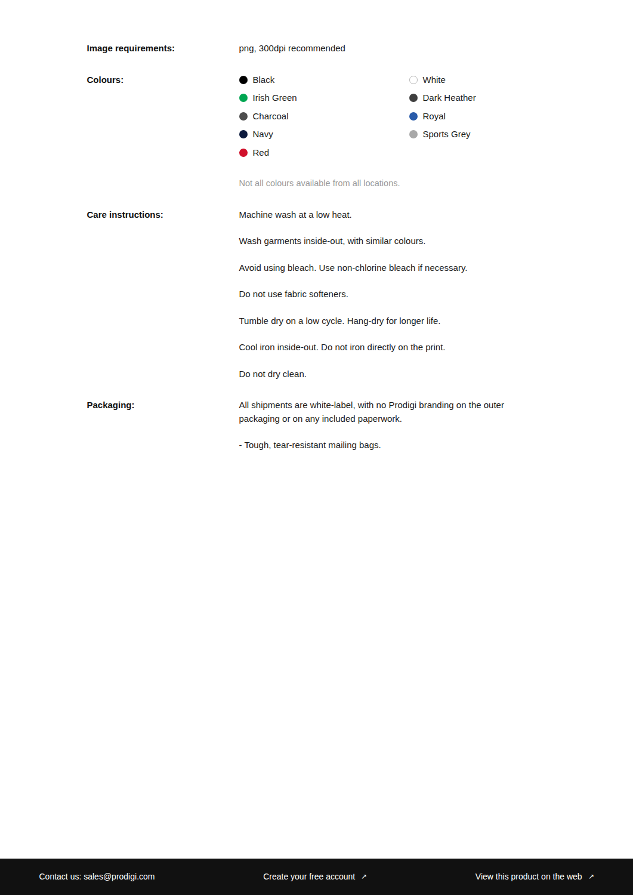Image requirements:
png, 300dpi recommended
Colours:
Black
Irish Green
Charcoal
Navy
Red
White
Dark Heather
Royal
Sports Grey
Not all colours available from all locations.
Care instructions:
Machine wash at a low heat.
Wash garments inside-out, with similar colours.
Avoid using bleach. Use non-chlorine bleach if necessary.
Do not use fabric softeners.
Tumble dry on a low cycle. Hang-dry for longer life.
Cool iron inside-out. Do not iron directly on the print.
Do not dry clean.
Packaging:
All shipments are white-label, with no Prodigi branding on the outer packaging or on any included paperwork.
- Tough, tear-resistant mailing bags.
Contact us: sales@prodigi.com
Create your free account ↗
View this product on the web ↗